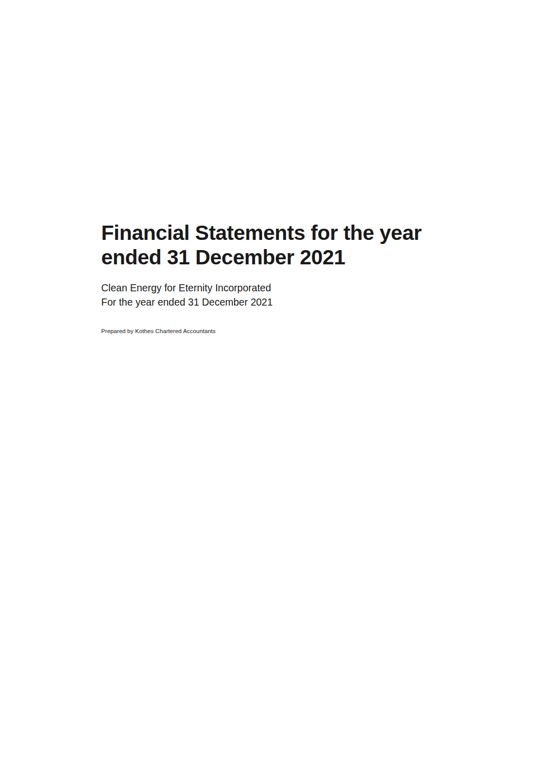Financial Statements for the year ended 31 December 2021
Clean Energy for Eternity Incorporated
For the year ended 31 December 2021
Prepared by Kothes Chartered Accountants